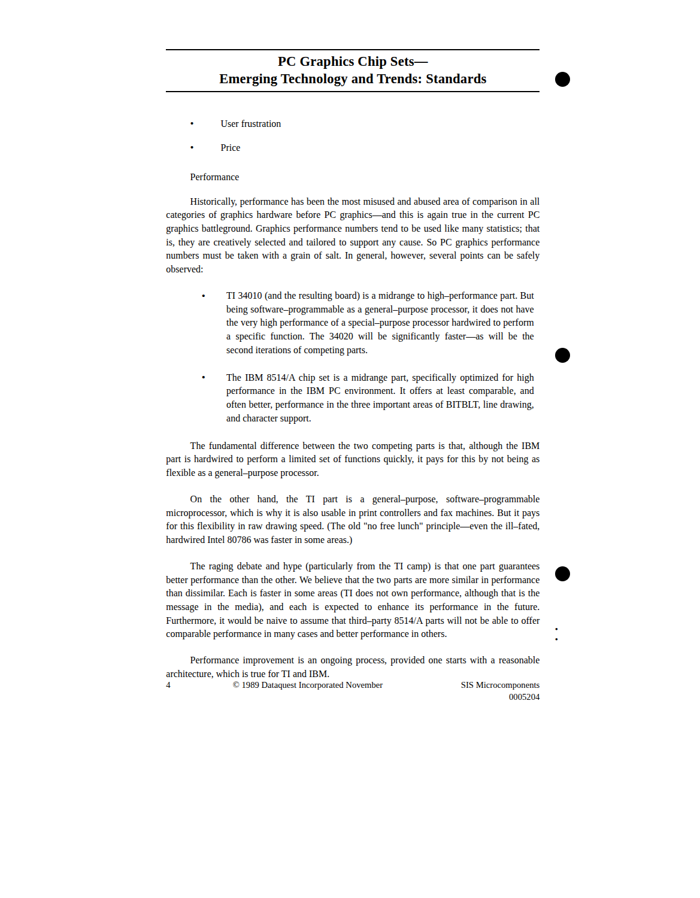PC Graphics Chip Sets—
Emerging Technology and Trends: Standards
User frustration
Price
Performance
Historically, performance has been the most misused and abused area of comparison in all categories of graphics hardware before PC graphics—and this is again true in the current PC graphics battleground. Graphics performance numbers tend to be used like many statistics; that is, they are creatively selected and tailored to support any cause. So PC graphics performance numbers must be taken with a grain of salt. In general, however, several points can be safely observed:
TI 34010 (and the resulting board) is a midrange to high–performance part. But being software–programmable as a general–purpose processor, it does not have the very high performance of a special–purpose processor hardwired to perform a specific function. The 34020 will be significantly faster—as will be the second iterations of competing parts.
The IBM 8514/A chip set is a midrange part, specifically optimized for high performance in the IBM PC environment. It offers at least comparable, and often better, performance in the three important areas of BITBLT, line drawing, and character support.
The fundamental difference between the two competing parts is that, although the IBM part is hardwired to perform a limited set of functions quickly, it pays for this by not being as flexible as a general–purpose processor.
On the other hand, the TI part is a general–purpose, software–programmable microprocessor, which is why it is also usable in print controllers and fax machines. But it pays for this flexibility in raw drawing speed. (The old "no free lunch" principle—even the ill–fated, hardwired Intel 80786 was faster in some areas.)
The raging debate and hype (particularly from the TI camp) is that one part guarantees better performance than the other. We believe that the two parts are more similar in performance than dissimilar. Each is faster in some areas (TI does not own performance, although that is the message in the media), and each is expected to enhance its performance in the future. Furthermore, it would be naive to assume that third–party 8514/A parts will not be able to offer comparable performance in many cases and better performance in others.
Performance improvement is an ongoing process, provided one starts with a reasonable architecture, which is true for TI and IBM.
•
•
4
© 1989 Dataquest Incorporated November
SIS Microcomponents0005204